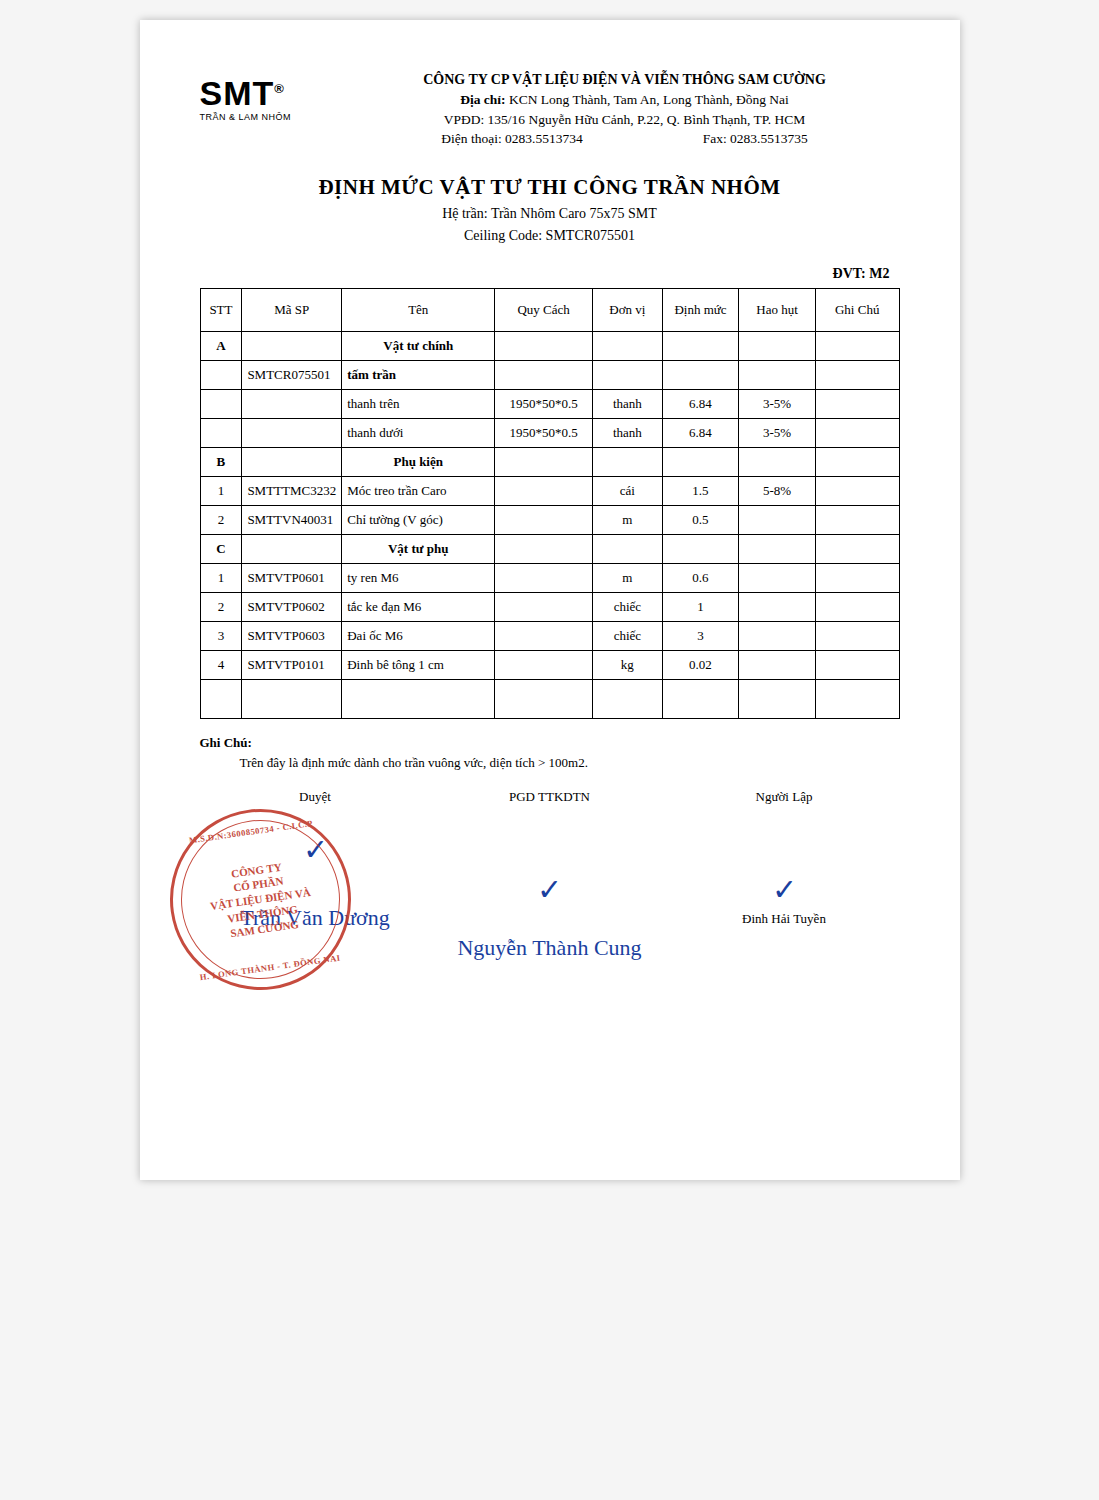SMT®
TRẦN & LAM NHÔM
CÔNG TY CP VẬT LIỆU ĐIỆN VÀ VIỄN THÔNG SAM CƯỜNG
Địa chỉ: KCN Long Thành, Tam An, Long Thành, Đồng Nai
VPĐD: 135/16 Nguyễn Hữu Cảnh, P.22, Q. Bình Thạnh, TP. HCM
Điện thoại: 0283.5513734 Fax: 0283.5513735
ĐỊNH MỨC VẬT TƯ THI CÔNG TRẦN NHÔM
Hệ trần: Trần Nhôm Caro 75x75 SMT
Ceiling Code: SMTCR075501
ĐVT: M2
| STT | Mã SP | Tên | Quy Cách | Đơn vị | Định mức | Hao hụt | Ghi Chú |
| --- | --- | --- | --- | --- | --- | --- | --- |
| A | | Vật tư chính | | | | | |
| | SMTCR075501 | tấm trần | | | | | |
| | | thanh trên | 1950*50*0.5 | thanh | 6.84 | 3-5% | |
| | | thanh dưới | 1950*50*0.5 | thanh | 6.84 | 3-5% | |
| B | | Phụ kiện | | | | | |
| 1 | SMTTTMC3232 | Móc treo trần Caro | | cái | 1.5 | 5-8% | |
| 2 | SMTTVN40031 | Chỉ tường (V góc) | | m | 0.5 | | |
| C | | Vật tư phụ | | | | | |
| 1 | SMTVTP0601 | ty ren M6 | | m | 0.6 | | |
| 2 | SMTVTP0602 | tắc ke đạn M6 | | chiếc | 1 | | |
| 3 | SMTVTP0603 | Đai ốc M6 | | chiếc | 3 | | |
| 4 | SMTVTP0101 | Đinh bê tông 1 cm | | kg | 0.02 | | |
Ghi Chú:
Trên đây là định mức dành cho trần vuông vức, diện tích > 100m2.
Duyệt
M.S.D.N:3600850734 - C.I.C.P
CÔNG TY
CỔ PHẦN
VẬT LIỆU ĐIỆN VÀ
VIỄN THÔNG
SAM CƯỜNG
H. LONG THÀNH - T. ĐỒNG NAI
✓
Trần Văn Dương
PGD TTKDTN
✓
Nguyễn Thành Cung
Người Lập
✓
Đinh Hải Tuyền